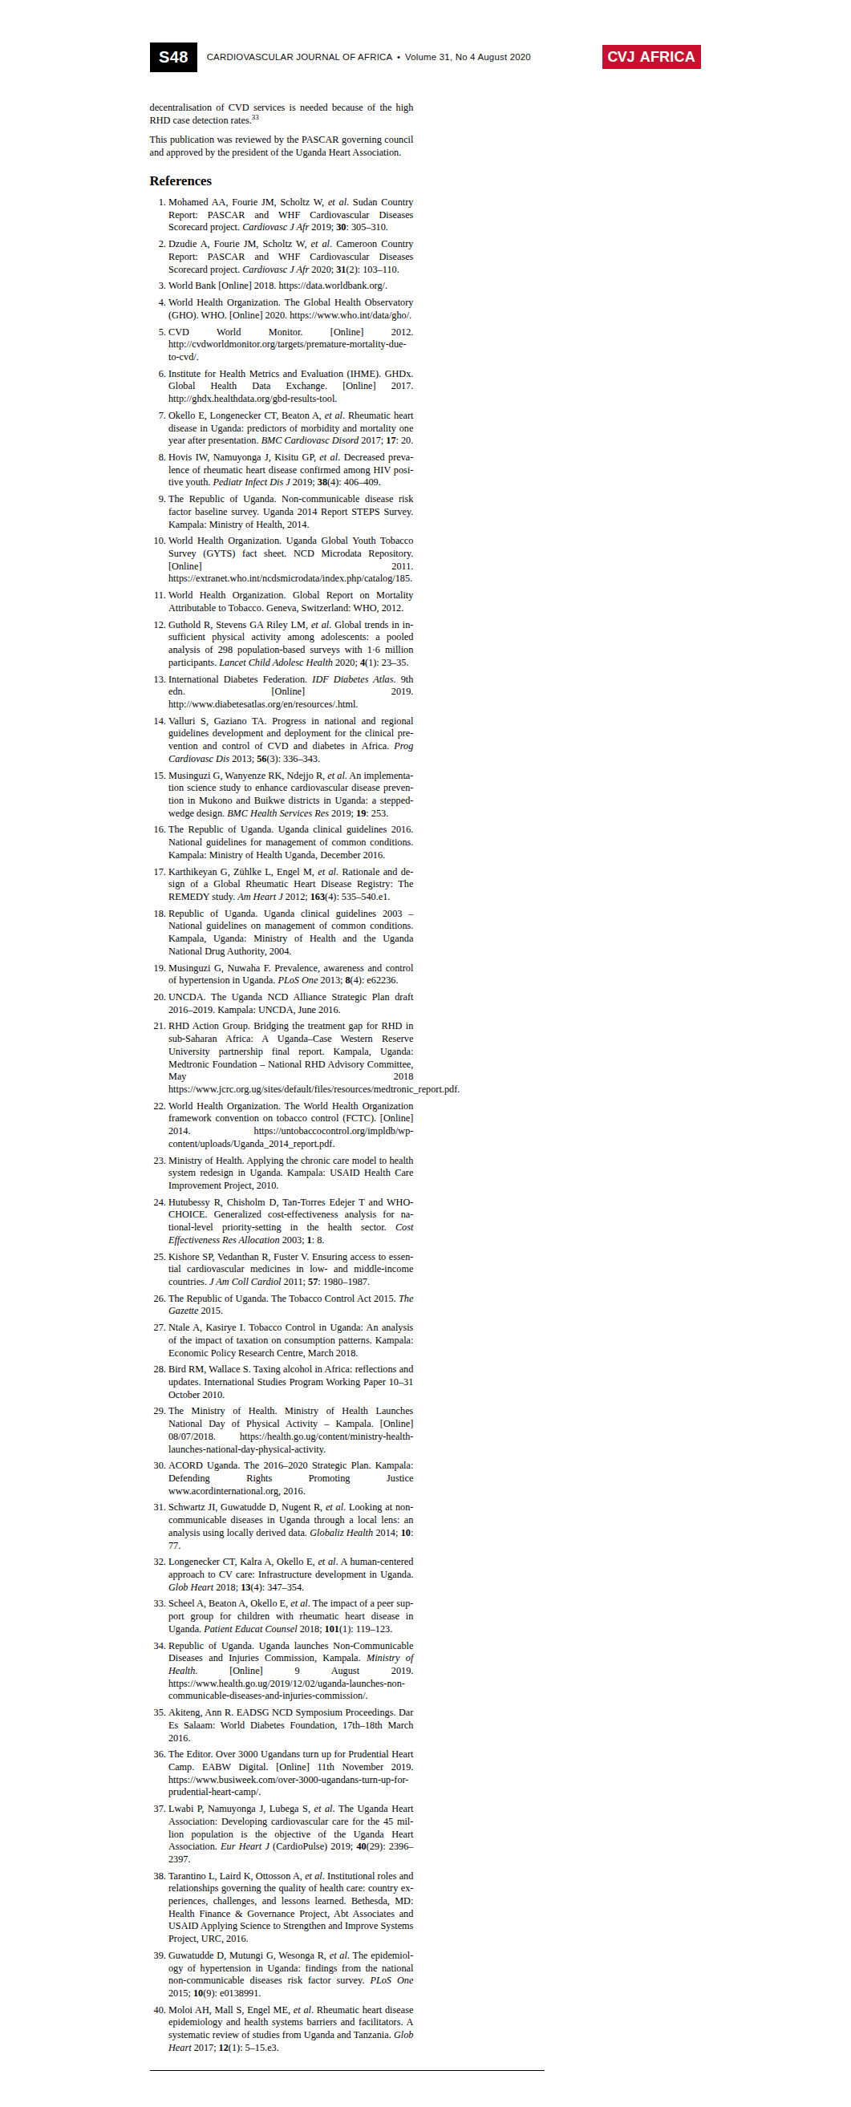S48
CARDIOVASCULAR JOURNAL OF AFRICA • Volume 31, No 4 August 2020
CVJ AFRICA
decentralisation of CVD services is needed because of the high RHD case detection rates.33
This publication was reviewed by the PASCAR governing council and approved by the president of the Uganda Heart Association.
References
Mohamed AA, Fourie JM, Scholtz W, et al. Sudan Country Report: PASCAR and WHF Cardiovascular Diseases Scorecard project. Cardiovasc J Afr 2019; 30: 305–310.
Dzudie A, Fourie JM, Scholtz W, et al. Cameroon Country Report: PASCAR and WHF Cardiovascular Diseases Scorecard project. Cardiovasc J Afr 2020; 31(2): 103–110.
World Bank [Online] 2018. https://data.worldbank.org/.
World Health Organization. The Global Health Observatory (GHO). WHO. [Online] 2020. https://www.who.int/data/gho/.
CVD World Monitor. [Online] 2012. http://cvdworldmonitor.org/targets/premature-mortality-due-to-cvd/.
Institute for Health Metrics and Evaluation (IHME). GHDx. Global Health Data Exchange. [Online] 2017. http://ghdx.healthdata.org/gbd-results-tool.
Okello E, Longenecker CT, Beaton A, et al. Rheumatic heart disease in Uganda: predictors of morbidity and mortality one year after presentation. BMC Cardiovasc Disord 2017; 17: 20.
Hovis IW, Namuyonga J, Kisitu GP, et al. Decreased prevalence of rheumatic heart disease confirmed among HIV positive youth. Pediatr Infect Dis J 2019; 38(4): 406–409.
The Republic of Uganda. Non-communicable disease risk factor baseline survey. Uganda 2014 Report STEPS Survey. Kampala: Ministry of Health, 2014.
World Health Organization. Uganda Global Youth Tobacco Survey (GYTS) fact sheet. NCD Microdata Repository. [Online] 2011. https://extranet.who.int/ncdsmicrodata/index.php/catalog/185.
World Health Organization. Global Report on Mortality Attributable to Tobacco. Geneva, Switzerland: WHO, 2012.
Guthold R, Stevens GA Riley LM, et al. Global trends in insufficient physical activity among adolescents: a pooled analysis of 298 population-based surveys with 1·6 million participants. Lancet Child Adolesc Health 2020; 4(1): 23–35.
International Diabetes Federation. IDF Diabetes Atlas. 9th edn. [Online] 2019. http://www.diabetesatlas.org/en/resources/.html.
Valluri S, Gaziano TA. Progress in national and regional guidelines development and deployment for the clinical prevention and control of CVD and diabetes in Africa. Prog Cardiovasc Dis 2013; 56(3): 336–343.
Musinguzi G, Wanyenze RK, Ndejjo R, et al. An implementation science study to enhance cardiovascular disease prevention in Mukono and Buikwe districts in Uganda: a stepped-wedge design. BMC Health Services Res 2019; 19: 253.
The Republic of Uganda. Uganda clinical guidelines 2016. National guidelines for management of common conditions. Kampala: Ministry of Health Uganda, December 2016.
Karthikeyan G, Zühlke L, Engel M, et al. Rationale and design of a Global Rheumatic Heart Disease Registry: The REMEDY study. Am Heart J 2012; 163(4): 535–540.e1.
Republic of Uganda. Uganda clinical guidelines 2003 – National guidelines on management of common conditions. Kampala, Uganda: Ministry of Health and the Uganda National Drug Authority, 2004.
Musinguzi G, Nuwaha F. Prevalence, awareness and control of hypertension in Uganda. PLoS One 2013; 8(4): e62236.
UNCDA. The Uganda NCD Alliance Strategic Plan draft 2016–2019. Kampala: UNCDA, June 2016.
RHD Action Group. Bridging the treatment gap for RHD in sub-Saharan Africa: A Uganda–Case Western Reserve University partnership final report. Kampala, Uganda: Medtronic Foundation – National RHD Advisory Committee, May 2018 https://www.jcrc.org.ug/sites/default/files/resources/medtronic_report.pdf.
World Health Organization. The World Health Organization framework convention on tobacco control (FCTC). [Online] 2014. https://untobaccocontrol.org/impldb/wp-content/uploads/Uganda_2014_report.pdf.
Ministry of Health. Applying the chronic care model to health system redesign in Uganda. Kampala: USAID Health Care Improvement Project, 2010.
Hutubessy R, Chisholm D, Tan-Torres Edejer T and WHO-CHOICE. Generalized cost-effectiveness analysis for national-level priority-setting in the health sector. Cost Effectiveness Res Allocation 2003; 1: 8.
Kishore SP, Vedanthan R, Fuster V. Ensuring access to essential cardiovascular medicines in low- and middle-income countries. J Am Coll Cardiol 2011; 57: 1980–1987.
The Republic of Uganda. The Tobacco Control Act 2015. The Gazette 2015.
Ntale A, Kasirye I. Tobacco Control in Uganda: An analysis of the impact of taxation on consumption patterns. Kampala: Economic Policy Research Centre, March 2018.
Bird RM, Wallace S. Taxing alcohol in Africa: reflections and updates. International Studies Program Working Paper 10–31 October 2010.
The Ministry of Health. Ministry of Health Launches National Day of Physical Activity – Kampala. [Online] 08/07/2018. https://health.go.ug/content/ministry-health-launches-national-day-physical-activity.
ACORD Uganda. The 2016–2020 Strategic Plan. Kampala: Defending Rights Promoting Justice www.acordinternational.org, 2016.
Schwartz JI, Guwatudde D, Nugent R, et al. Looking at non-communicable diseases in Uganda through a local lens: an analysis using locally derived data. Globaliz Health 2014; 10: 77.
Longenecker CT, Kalra A, Okello E, et al. A human-centered approach to CV care: Infrastructure development in Uganda. Glob Heart 2018; 13(4): 347–354.
Scheel A, Beaton A, Okello E, et al. The impact of a peer support group for children with rheumatic heart disease in Uganda. Patient Educat Counsel 2018; 101(1): 119–123.
Republic of Uganda. Uganda launches Non-Communicable Diseases and Injuries Commission, Kampala. Ministry of Health. [Online] 9 August 2019. https://www.health.go.ug/2019/12/02/uganda-launches-non-communicable-diseases-and-injuries-commission/.
Akiteng, Ann R. EADSG NCD Symposium Proceedings. Dar Es Salaam: World Diabetes Foundation, 17th–18th March 2016.
The Editor. Over 3000 Ugandans turn up for Prudential Heart Camp. EABW Digital. [Online] 11th November 2019. https://www.busiweek.com/over-3000-ugandans-turn-up-for-prudential-heart-camp/.
Lwabi P, Namuyonga J, Lubega S, et al. The Uganda Heart Association: Developing cardiovascular care for the 45 million population is the objective of the Uganda Heart Association. Eur Heart J (CardioPulse) 2019; 40(29): 2396–2397.
Tarantino L, Laird K, Ottosson A, et al. Institutional roles and relationships governing the quality of health care: country experiences, challenges, and lessons learned. Bethesda, MD: Health Finance & Governance Project, Abt Associates and USAID Applying Science to Strengthen and Improve Systems Project, URC, 2016.
Guwatudde D, Mutungi G, Wesonga R, et al. The epidemiology of hypertension in Uganda: findings from the national non-communicable diseases risk factor survey. PLoS One 2015; 10(9): e0138991.
Moloi AH, Mall S, Engel ME, et al. Rheumatic heart disease epidemiology and health systems barriers and facilitators. A systematic review of studies from Uganda and Tanzania. Glob Heart 2017; 12(1): 5–15.e3.